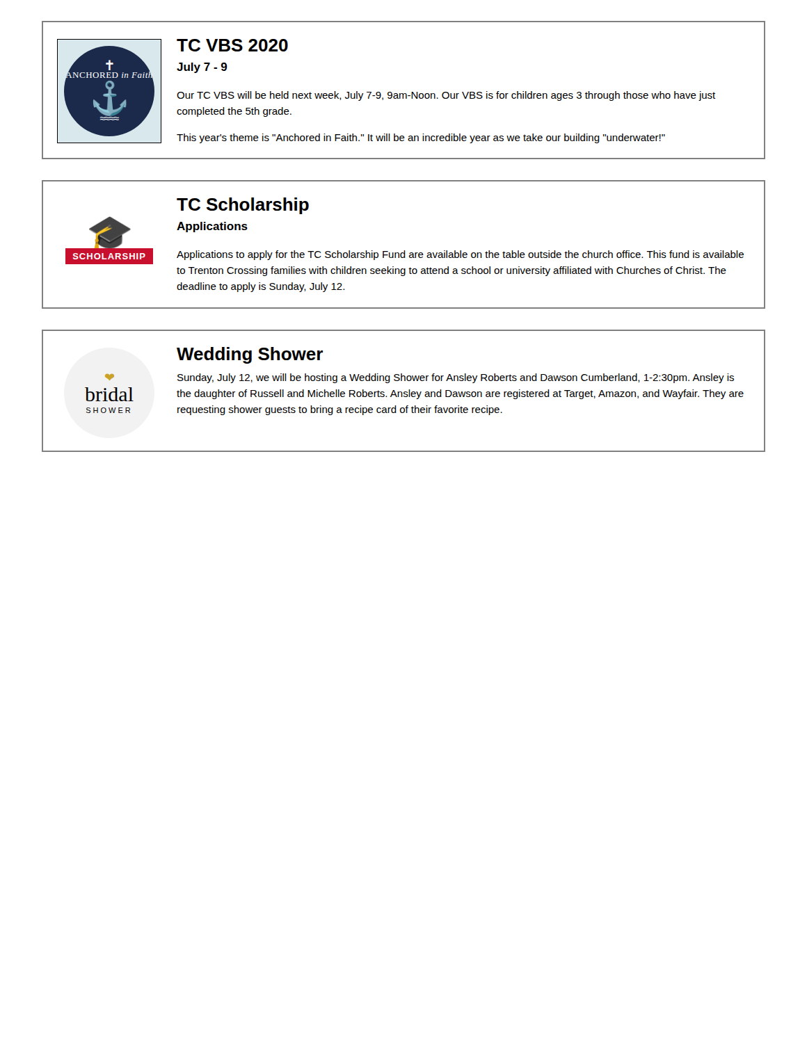✝
ANCHORED in Faith
⚓
≈≈≈≈
TC VBS 2020
July 7 - 9
Our TC VBS will be held next week, July 7-9, 9am-Noon. Our VBS is for children ages 3 through those who have just completed the 5th grade.
This year's theme is "Anchored in Faith." It will be an incredible year as we take our building "underwater!"
🎓
SCHOLARSHIP
TC Scholarship
Applications
Applications to apply for the TC Scholarship Fund are available on the table outside the church office. This fund is available to Trenton Crossing families with children seeking to attend a school or university affiliated with Churches of Christ. The deadline to apply is Sunday, July 12.
❤
bridal
Shower
Wedding Shower
Sunday, July 12, we will be hosting a Wedding Shower for Ansley Roberts and Dawson Cumberland, 1-2:30pm. Ansley is the daughter of Russell and Michelle Roberts. Ansley and Dawson are registered at Target, Amazon, and Wayfair. They are requesting shower guests to bring a recipe card of their favorite recipe.